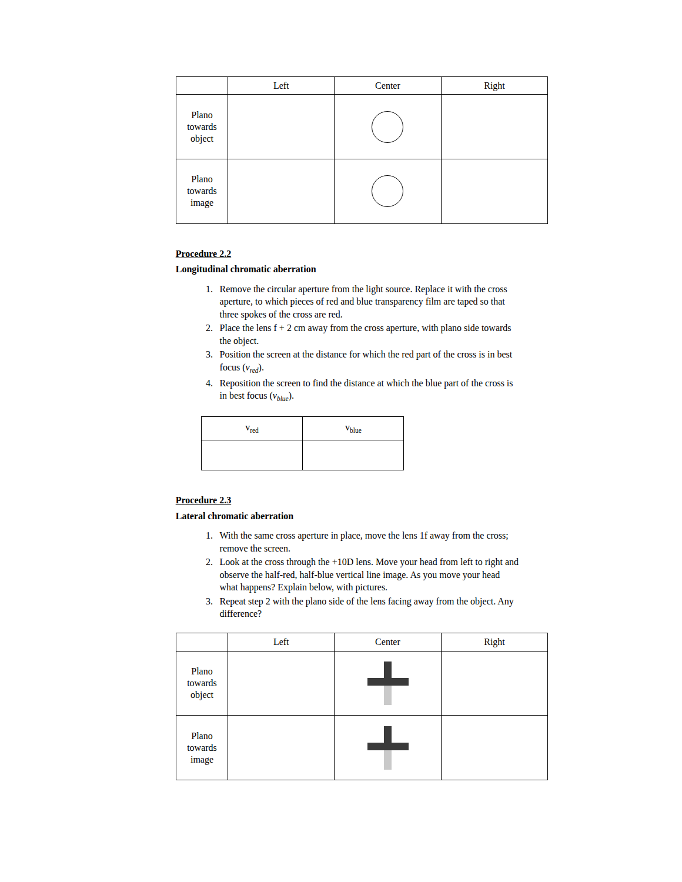| | Left | Center | Right |
| --- | --- | --- | --- |
| Plano towards object | | | |
| Plano towards image | | | |
Procedure 2.2
Longitudinal chromatic aberration
Remove the circular aperture from the light source. Replace it with the cross aperture, to which pieces of red and blue transparency film are taped so that three spokes of the cross are red.
Place the lens f + 2 cm away from the cross aperture, with plano side towards the object.
Position the screen at the distance for which the red part of the cross is in best focus (vred).
Reposition the screen to find the distance at which the blue part of the cross is in best focus (vblue).
| v red | v blue |
| --- | --- |
Procedure 2.3
Lateral chromatic aberration
With the same cross aperture in place, move the lens 1f away from the cross; remove the screen.
Look at the cross through the +10D lens. Move your head from left to right and observe the half-red, half-blue vertical line image. As you move your head what happens? Explain below, with pictures.
Repeat step 2 with the plano side of the lens facing away from the object. Any difference?
| | Left | Center | Right |
| --- | --- | --- | --- |
| Plano towards object | | | |
| Plano towards image | | | |